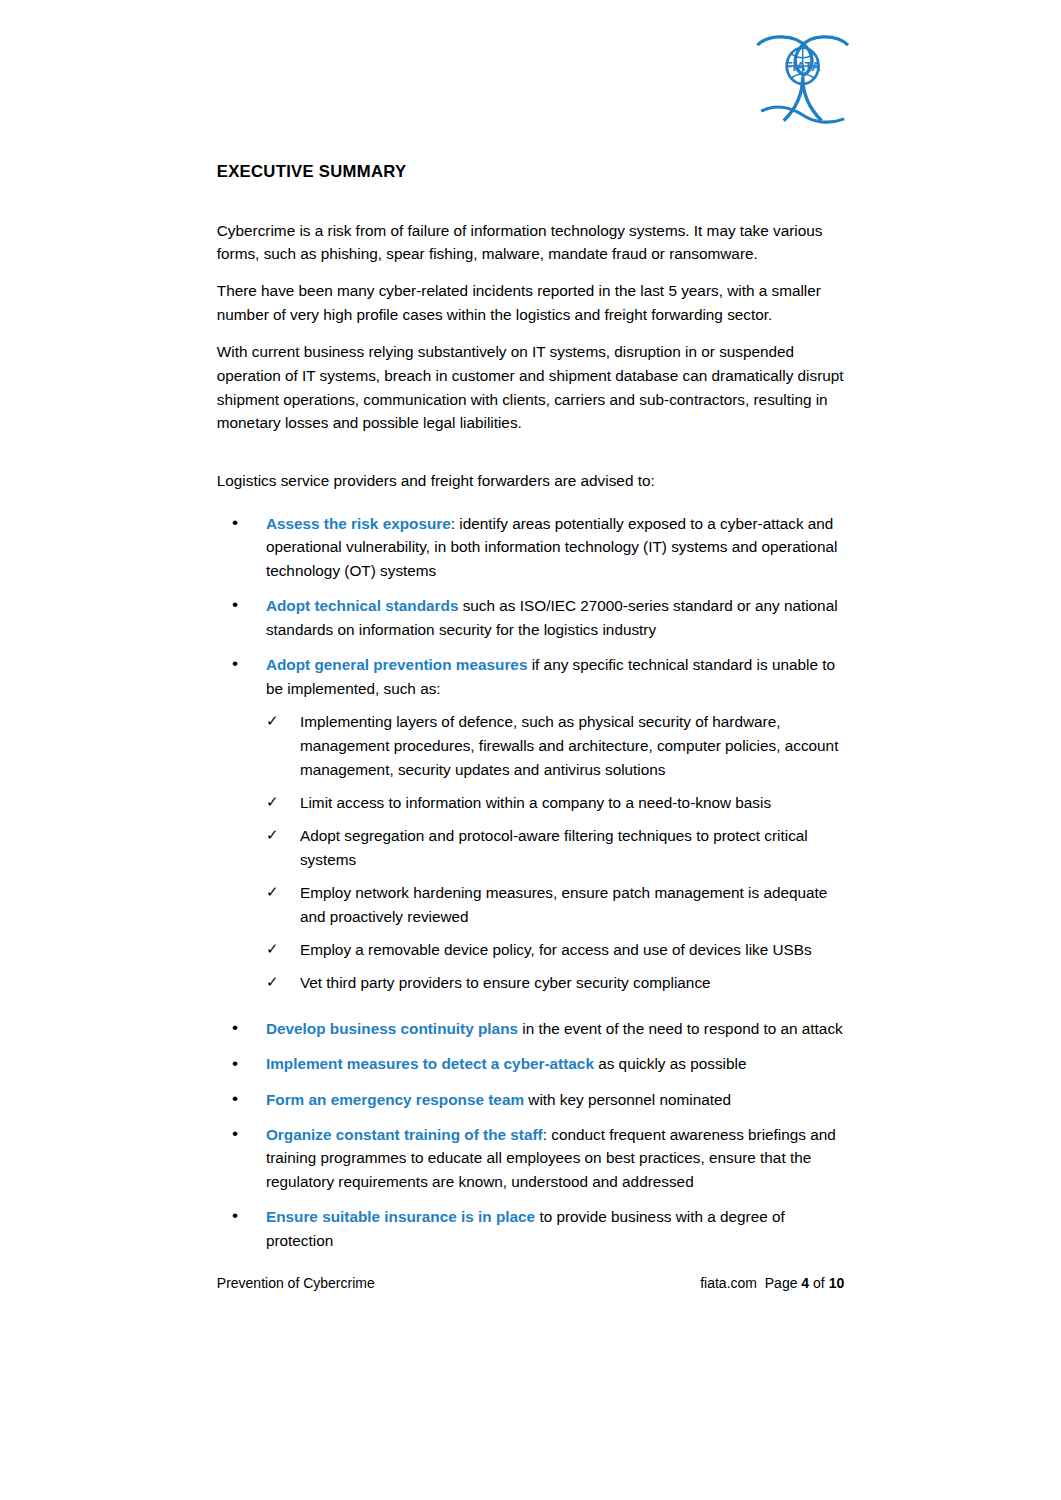FIATA
EXECUTIVE SUMMARY
Cybercrime is a risk from of failure of information technology systems. It may take various forms, such as phishing, spear fishing, malware, mandate fraud or ransomware.
There have been many cyber-related incidents reported in the last 5 years, with a smaller number of very high profile cases within the logistics and freight forwarding sector.
With current business relying substantively on IT systems, disruption in or suspended operation of IT systems, breach in customer and shipment database can dramatically disrupt shipment operations, communication with clients, carriers and sub-contractors, resulting in monetary losses and possible legal liabilities.
Logistics service providers and freight forwarders are advised to:
Assess the risk exposure: identify areas potentially exposed to a cyber-attack and operational vulnerability, in both information technology (IT) systems and operational technology (OT) systems
Adopt technical standards such as ISO/IEC 27000-series standard or any national standards on information security for the logistics industry
Adopt general prevention measures if any specific technical standard is unable to be implemented, such as:
Implementing layers of defence, such as physical security of hardware, management procedures, firewalls and architecture, computer policies, account management, security updates and antivirus solutions
Limit access to information within a company to a need-to-know basis
Adopt segregation and protocol-aware filtering techniques to protect critical systems
Employ network hardening measures, ensure patch management is adequate and proactively reviewed
Employ a removable device policy, for access and use of devices like USBs
Vet third party providers to ensure cyber security compliance
Develop business continuity plans in the event of the need to respond to an attack
Implement measures to detect a cyber-attack as quickly as possible
Form an emergency response team with key personnel nominated
Organize constant training of the staff: conduct frequent awareness briefings and training programmes to educate all employees on best practices, ensure that the regulatory requirements are known, understood and addressed
Ensure suitable insurance is in place to provide business with a degree of protection
Prevention of Cybercrime
fiata.com Page 4 of 10